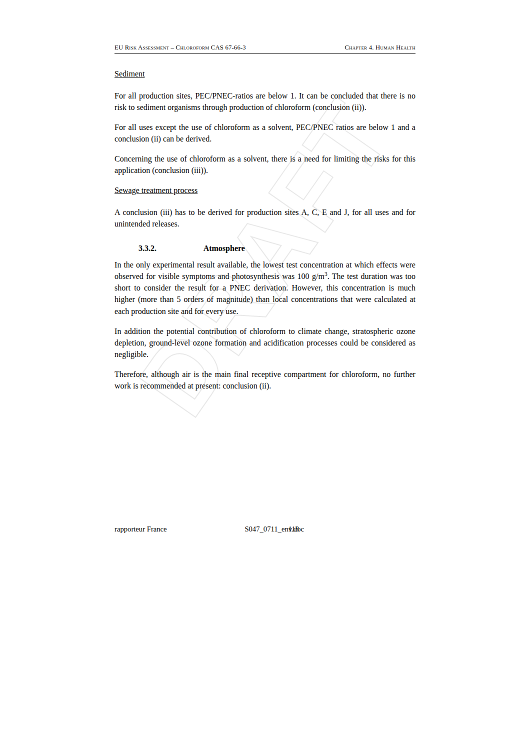DRAFT
EU Risk Assessment – Chloroform CAS 67-66-3 Chapter 4. Human Health
Sediment
For all production sites, PEC/PNEC-ratios are below 1. It can be concluded that there is no risk to sediment organisms through production of chloroform (conclusion (ii)).
For all uses except the use of chloroform as a solvent, PEC/PNEC ratios are below 1 and a conclusion (ii) can be derived.
Concerning the use of chloroform as a solvent, there is a need for limiting the risks for this application (conclusion (iii)).
Sewage treatment process
A conclusion (iii) has to be derived for production sites A, C, E and J, for all uses and for unintended releases.
3.3.2. Atmosphere
In the only experimental result available, the lowest test concentration at which effects were observed for visible symptoms and photosynthesis was 100 g/m3. The test duration was too short to consider the result for a PNEC derivation. However, this concentration is much higher (more than 5 orders of magnitude) than local concentrations that were calculated at each production site and for every use.
In addition the potential contribution of chloroform to climate change, stratospheric ozone depletion, ground-level ozone formation and acidification processes could be considered as negligible.
Therefore, although air is the main final receptive compartment for chloroform, no further work is recommended at present: conclusion (ii).
rapporteur France S047_0711_env.doc 118